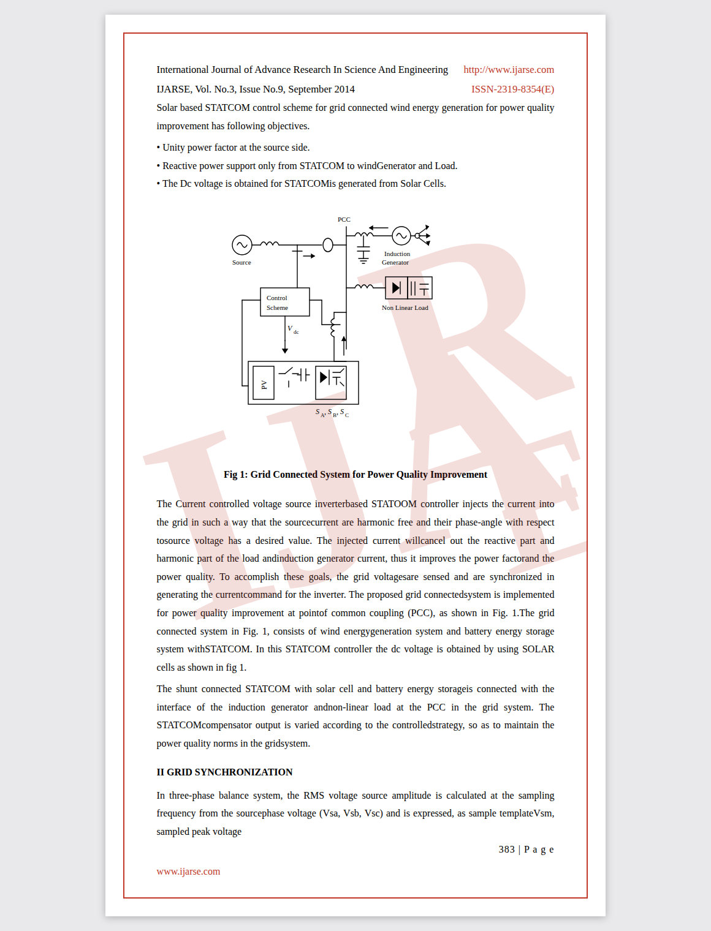IJA R E
International Journal of Advance Research In Science And Engineering http://www.ijarse.com
IJARSE, Vol. No.3, Issue No.9, September 2014 ISSN-2319-8354(E)
Solar based STATCOM control scheme for grid connected wind energy generation for power quality improvement has following objectives.
• Unity power factor at the source side.
• Reactive power support only from STATCOM to windGenerator and Load.
• The Dc voltage is obtained for STATCOMis generated from Solar Cells.
Source PCC Induction Generator Non Linear Load Control Scheme V dc PV S A , S B , S C
Fig 1: Grid Connected System for Power Quality Improvement
The Current controlled voltage source inverterbased STATOOM controller injects the current into the grid in such a way that the sourcecurrent are harmonic free and their phase-angle with respect tosource voltage has a desired value. The injected current willcancel out the reactive part and harmonic part of the load andinduction generator current, thus it improves the power factorand the power quality. To accomplish these goals, the grid voltagesare sensed and are synchronized in generating the currentcommand for the inverter. The proposed grid connectedsystem is implemented for power quality improvement at pointof common coupling (PCC), as shown in Fig. 1.The grid connected system in Fig. 1, consists of wind energygeneration system and battery energy storage system withSTATCOM. In this STATCOM controller the dc voltage is obtained by using SOLAR cells as shown in fig 1.
The shunt connected STATCOM with solar cell and battery energy storageis connected with the interface of the induction generator andnon-linear load at the PCC in the grid system. The STATCOMcompensator output is varied according to the controlledstrategy, so as to maintain the power quality norms in the gridsystem.
II GRID SYNCHRONIZATION
In three-phase balance system, the RMS voltage source amplitude is calculated at the sampling frequency from the sourcephase voltage (Vsa, Vsb, Vsc) and is expressed, as sample templateVsm, sampled peak voltage
383 | P a g e
www.ijarse.com